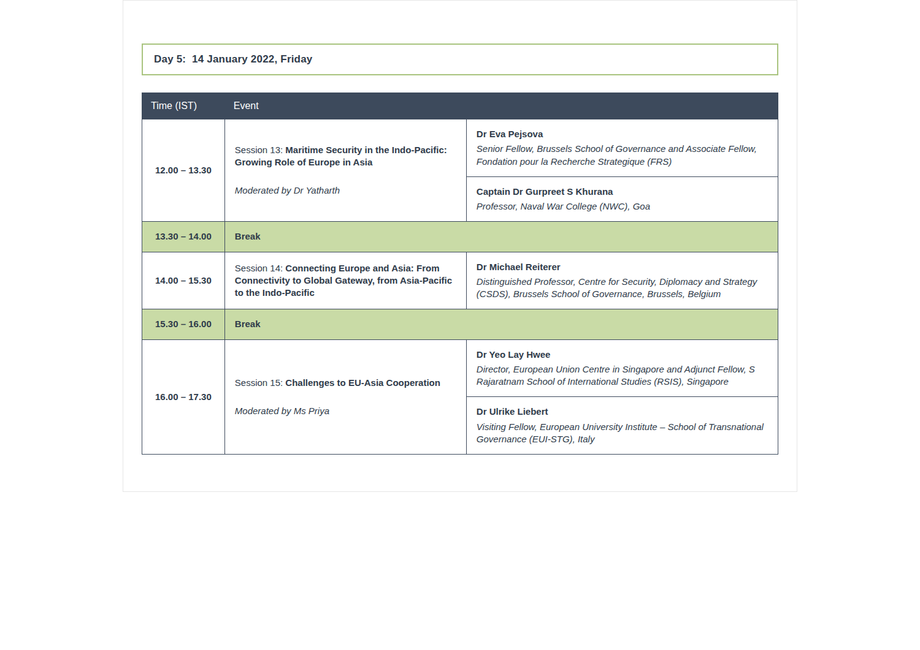Day 5: 14 January 2022, Friday
| Time (IST) | Event | |
| --- | --- | --- |
| 12.00 – 13.30 | Session 13: Maritime Security in the Indo-Pacific: Growing Role of Europe in Asia Moderated by Dr Yatharth | Dr Eva Pejsova Senior Fellow, Brussels School of Governance and Associate Fellow, Fondation pour la Recherche Strategique (FRS) |
| Captain Dr Gurpreet S Khurana Professor, Naval War College (NWC), Goa |
| 13.30 – 14.00 | Break |
| 14.00 – 15.30 | Session 14: Connecting Europe and Asia: From Connectivity to Global Gateway, from Asia-Pacific to the Indo-Pacific | Dr Michael Reiterer Distinguished Professor, Centre for Security, Diplomacy and Strategy (CSDS), Brussels School of Governance, Brussels, Belgium |
| 15.30 – 16.00 | Break |
| 16.00 – 17.30 | Session 15: Challenges to EU-Asia Cooperation Moderated by Ms Priya | Dr Yeo Lay Hwee Director, European Union Centre in Singapore and Adjunct Fellow, S Rajaratnam School of International Studies (RSIS), Singapore |
| Dr Ulrike Liebert Visiting Fellow, European University Institute – School of Transnational Governance (EUI-STG), Italy |